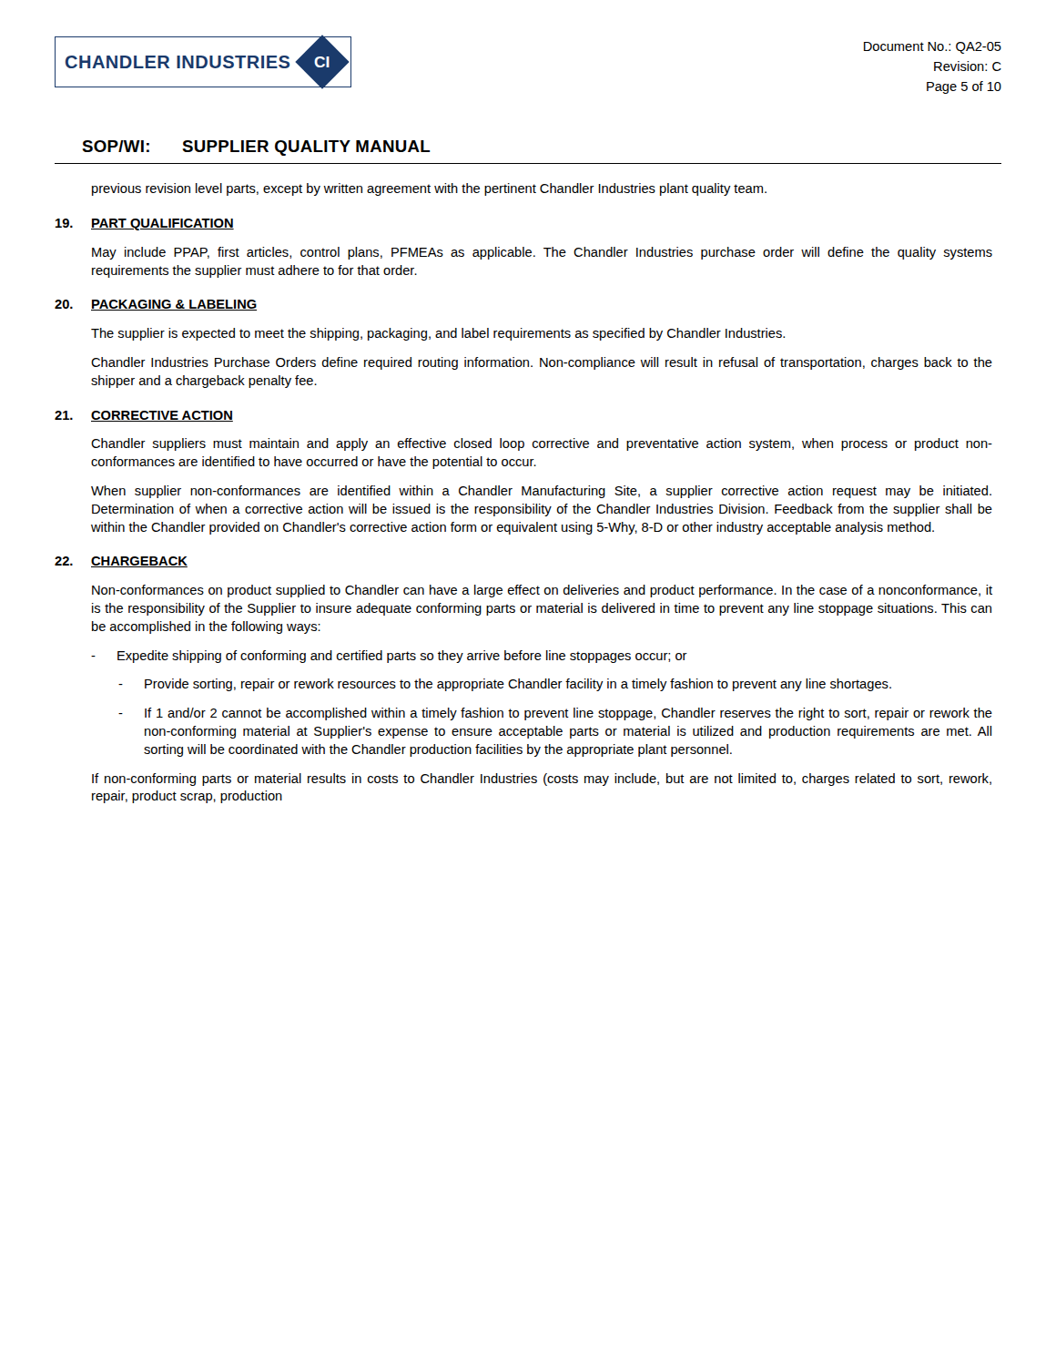CHANDLER INDUSTRIES CI
Document No.: QA2-05
Revision: C
Page 5 of 10
SOP/WI: SUPPLIER QUALITY MANUAL
previous revision level parts, except by written agreement with the pertinent Chandler Industries plant quality team.
19. PART QUALIFICATION
May include PPAP, first articles, control plans, PFMEAs as applicable. The Chandler Industries purchase order will define the quality systems requirements the supplier must adhere to for that order.
20. PACKAGING & LABELING
The supplier is expected to meet the shipping, packaging, and label requirements as specified by Chandler Industries.
Chandler Industries Purchase Orders define required routing information. Non-compliance will result in refusal of transportation, charges back to the shipper and a chargeback penalty fee.
21. CORRECTIVE ACTION
Chandler suppliers must maintain and apply an effective closed loop corrective and preventative action system, when process or product non-conformances are identified to have occurred or have the potential to occur.
When supplier non-conformances are identified within a Chandler Manufacturing Site, a supplier corrective action request may be initiated. Determination of when a corrective action will be issued is the responsibility of the Chandler Industries Division. Feedback from the supplier shall be within the Chandler provided on Chandler's corrective action form or equivalent using 5-Why, 8-D or other industry acceptable analysis method.
22. CHARGEBACK
Non-conformances on product supplied to Chandler can have a large effect on deliveries and product performance. In the case of a nonconformance, it is the responsibility of the Supplier to insure adequate conforming parts or material is delivered in time to prevent any line stoppage situations. This can be accomplished in the following ways:
- Expedite shipping of conforming and certified parts so they arrive before line stoppages occur; or
- Provide sorting, repair or rework resources to the appropriate Chandler facility in a timely fashion to prevent any line shortages.
- If 1 and/or 2 cannot be accomplished within a timely fashion to prevent line stoppage, Chandler reserves the right to sort, repair or rework the non-conforming material at Supplier's expense to ensure acceptable parts or material is utilized and production requirements are met. All sorting will be coordinated with the Chandler production facilities by the appropriate plant personnel.
If non-conforming parts or material results in costs to Chandler Industries (costs may include, but are not limited to, charges related to sort, rework, repair, product scrap, production